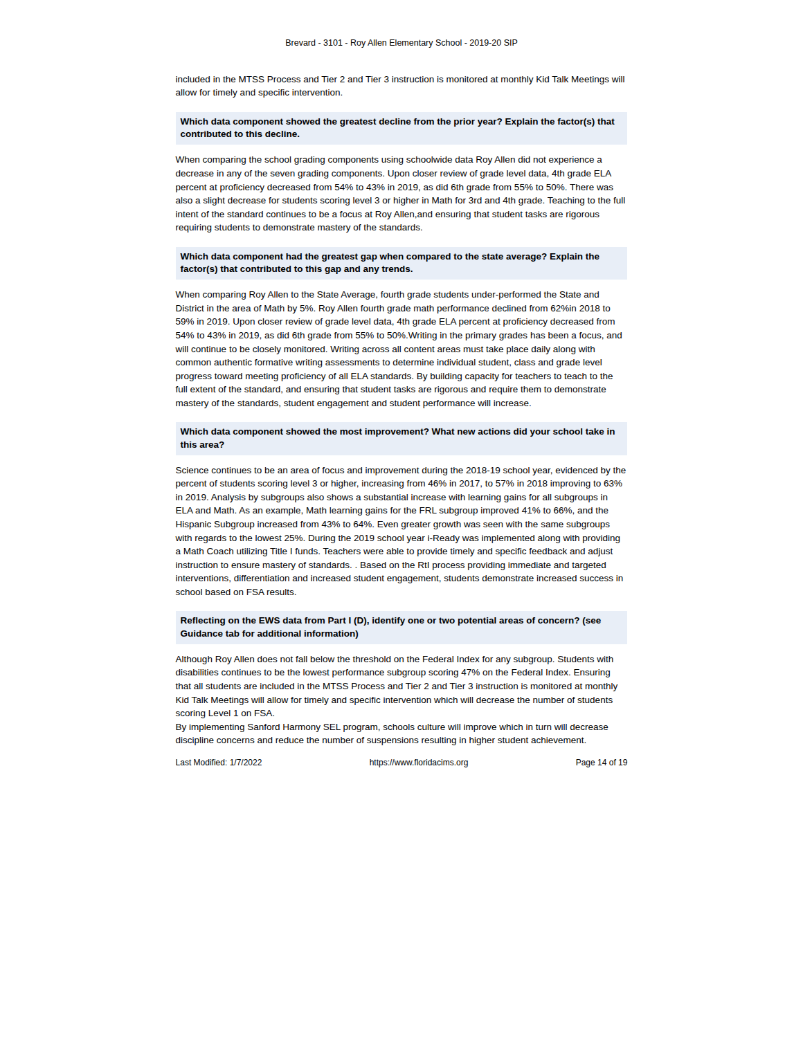Brevard - 3101 - Roy Allen Elementary School - 2019-20 SIP
included in the MTSS Process and Tier 2 and Tier 3 instruction is monitored at monthly Kid Talk Meetings will allow for timely and specific intervention.
Which data component showed the greatest decline from the prior year? Explain the factor(s) that contributed to this decline.
When comparing the school grading components using schoolwide data Roy Allen did not experience a decrease in any of the seven grading components. Upon closer review of grade level data, 4th grade ELA percent at proficiency decreased from 54% to 43% in 2019, as did 6th grade from 55% to 50%. There was also a slight decrease for students scoring level 3 or higher in Math for 3rd and 4th grade. Teaching to the full intent of the standard continues to be a focus at Roy Allen,and ensuring that student tasks are rigorous requiring students to demonstrate mastery of the standards.
Which data component had the greatest gap when compared to the state average? Explain the factor(s) that contributed to this gap and any trends.
When comparing Roy Allen to the State Average, fourth grade students under-performed the State and District in the area of Math by 5%. Roy Allen fourth grade math performance declined from 62%in 2018 to 59% in 2019. Upon closer review of grade level data, 4th grade ELA percent at proficiency decreased from 54% to 43% in 2019, as did 6th grade from 55% to 50%.Writing in the primary grades has been a focus, and will continue to be closely monitored. Writing across all content areas must take place daily along with common authentic formative writing assessments to determine individual student, class and grade level progress toward meeting proficiency of all ELA standards. By building capacity for teachers to teach to the full extent of the standard, and ensuring that student tasks are rigorous and require them to demonstrate mastery of the standards, student engagement and student performance will increase.
Which data component showed the most improvement? What new actions did your school take in this area?
Science continues to be an area of focus and improvement during the 2018-19 school year, evidenced by the percent of students scoring level 3 or higher, increasing from 46% in 2017, to 57% in 2018 improving to 63% in 2019. Analysis by subgroups also shows a substantial increase with learning gains for all subgroups in ELA and Math. As an example, Math learning gains for the FRL subgroup improved 41% to 66%, and the Hispanic Subgroup increased from 43% to 64%. Even greater growth was seen with the same subgroups with regards to the lowest 25%. During the 2019 school year i-Ready was implemented along with providing a Math Coach utilizing Title I funds. Teachers were able to provide timely and specific feedback and adjust instruction to ensure mastery of standards. . Based on the RtI process providing immediate and targeted interventions, differentiation and increased student engagement, students demonstrate increased success in school based on FSA results.
Reflecting on the EWS data from Part I (D), identify one or two potential areas of concern? (see Guidance tab for additional information)
Although Roy Allen does not fall below the threshold on the Federal Index for any subgroup. Students with disabilities continues to be the lowest performance subgroup scoring 47% on the Federal Index. Ensuring that all students are included in the MTSS Process and Tier 2 and Tier 3 instruction is monitored at monthly Kid Talk Meetings will allow for timely and specific intervention which will decrease the number of students scoring Level 1 on FSA.
By implementing Sanford Harmony SEL program, schools culture will improve which in turn will decrease discipline concerns and reduce the number of suspensions resulting in higher student achievement.
Last Modified: 1/7/2022
https://www.floridacims.org
Page 14 of 19